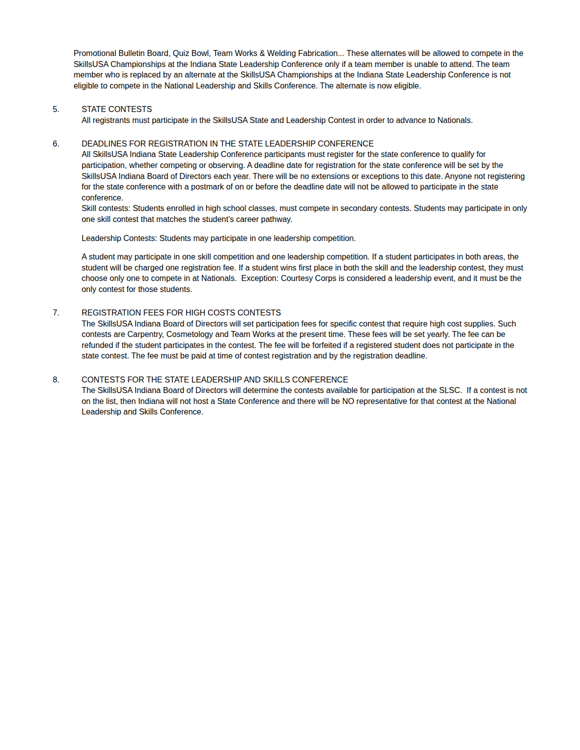Promotional Bulletin Board, Quiz Bowl, Team Works & Welding Fabrication... These alternates will be allowed to compete in the SkillsUSA Championships at the Indiana State Leadership Conference only if a team member is unable to attend. The team member who is replaced by an alternate at the SkillsUSA Championships at the Indiana State Leadership Conference is not eligible to compete in the National Leadership and Skills Conference. The alternate is now eligible.
5. STATE CONTESTS
All registrants must participate in the SkillsUSA State and Leadership Contest in order to advance to Nationals.
6. DEADLINES FOR REGISTRATION IN THE STATE LEADERSHIP CONFERENCE
All SkillsUSA Indiana State Leadership Conference participants must register for the state conference to qualify for participation, whether competing or observing. A deadline date for registration for the state conference will be set by the SkillsUSA Indiana Board of Directors each year. There will be no extensions or exceptions to this date. Anyone not registering for the state conference with a postmark of on or before the deadline date will not be allowed to participate in the state conference.
Skill contests: Students enrolled in high school classes, must compete in secondary contests. Students may participate in only one skill contest that matches the student's career pathway.
Leadership Contests: Students may participate in one leadership competition.
A student may participate in one skill competition and one leadership competition. If a student participates in both areas, the student will be charged one registration fee. If a student wins first place in both the skill and the leadership contest, they must choose only one to compete in at Nationals. Exception: Courtesy Corps is considered a leadership event, and it must be the only contest for those students.
7. REGISTRATION FEES FOR HIGH COSTS CONTESTS
The SkillsUSA Indiana Board of Directors will set participation fees for specific contest that require high cost supplies. Such contests are Carpentry, Cosmetology and Team Works at the present time. These fees will be set yearly. The fee can be refunded if the student participates in the contest. The fee will be forfeited if a registered student does not participate in the state contest. The fee must be paid at time of contest registration and by the registration deadline.
8. CONTESTS FOR THE STATE LEADERSHIP AND SKILLS CONFERENCE
The SkillsUSA Indiana Board of Directors will determine the contests available for participation at the SLSC. If a contest is not on the list, then Indiana will not host a State Conference and there will be NO representative for that contest at the National Leadership and Skills Conference.